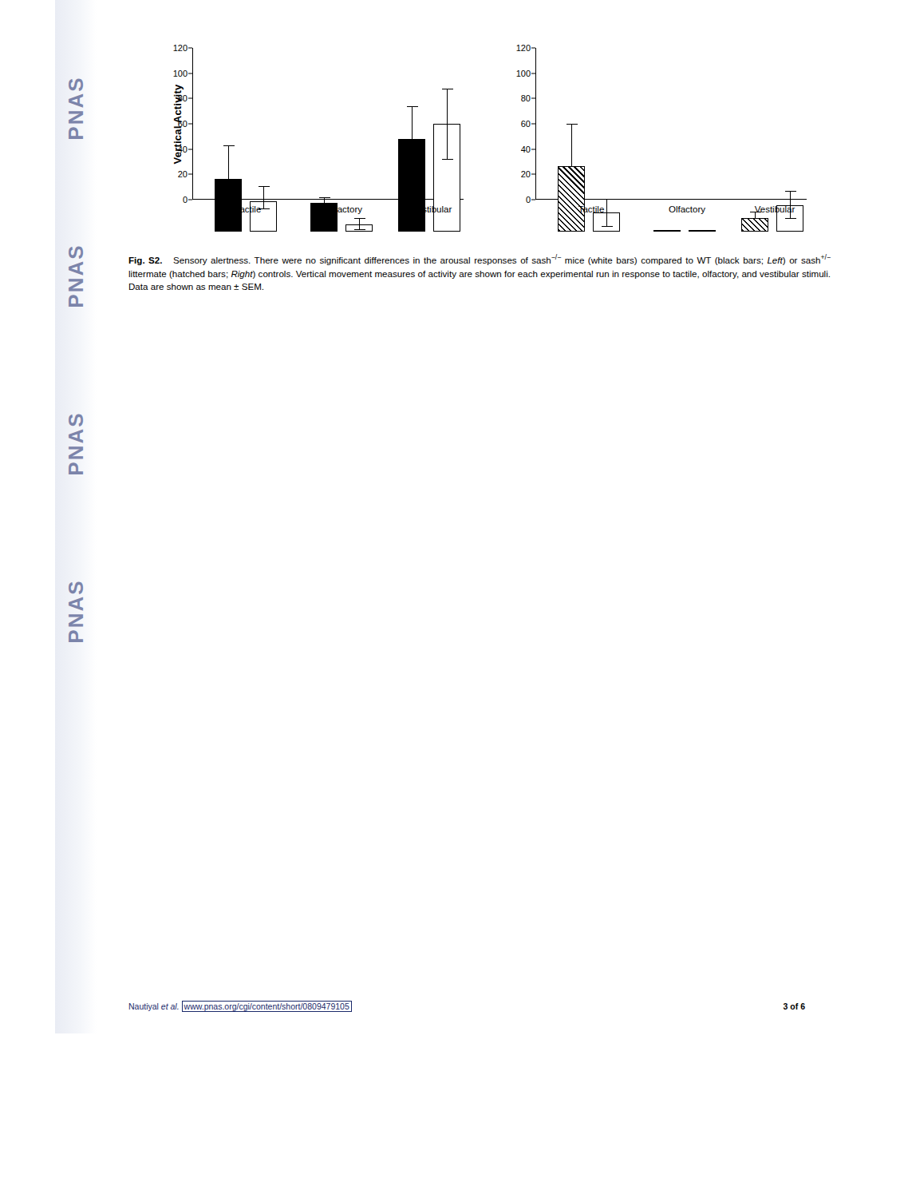PNAS
PNAS
PNAS
PNAS
Vertical Activity
120
100
80
60
40
20
0
Tactile Olfactory Vestibular
120
100
80
60
40
20
0
Tactile Olfactory Vestibular
Fig. S2. Sensory alertness. There were no significant differences in the arousal responses of sash−/− mice (white bars) compared to WT (black bars; Left) or sash+/− littermate (hatched bars; Right) controls. Vertical movement measures of activity are shown for each experimental run in response to tactile, olfactory, and vestibular stimuli. Data are shown as mean ± SEM.
Nautiyal et al. www.pnas.org/cgi/content/short/0809479105
3 of 6